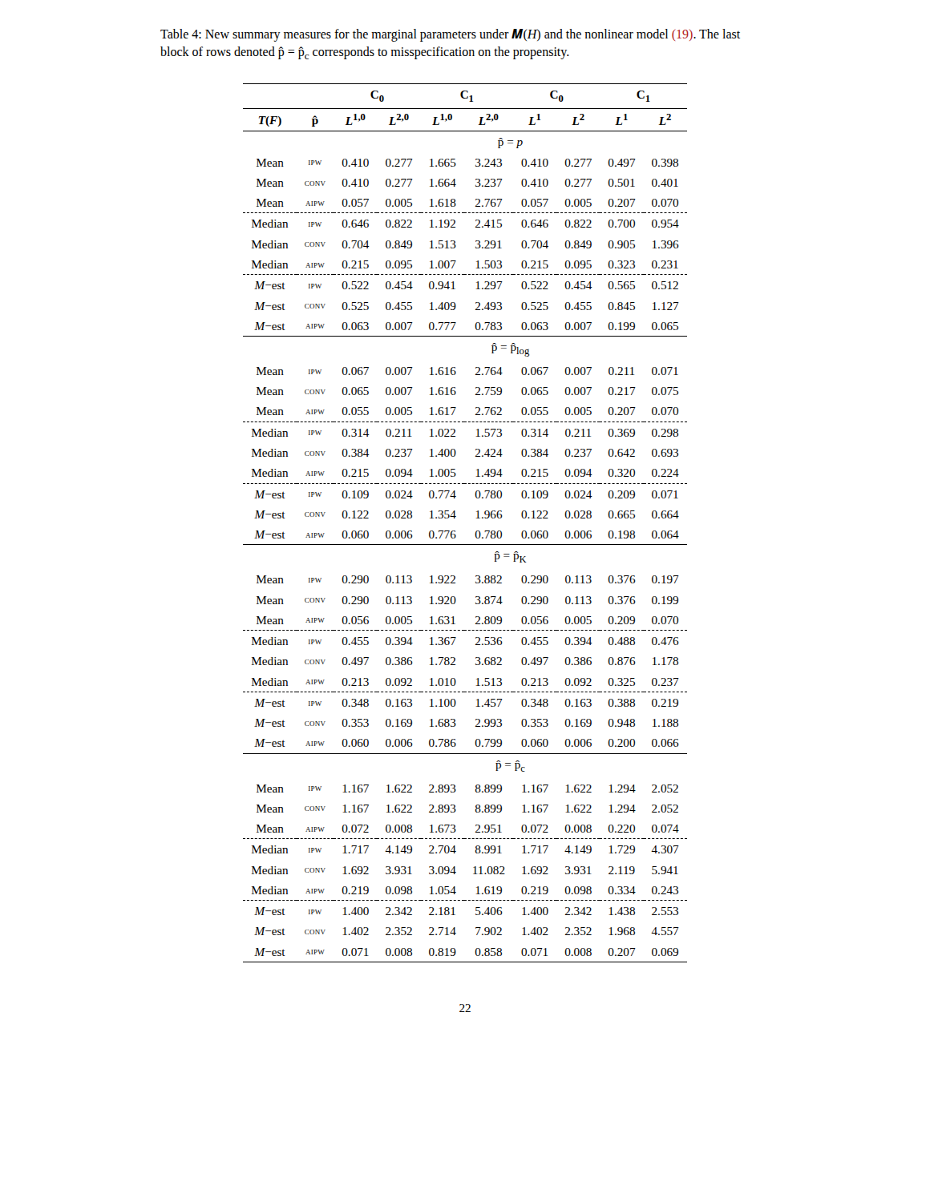Table 4: New summary measures for the marginal parameters under 𝑴(H) and the nonlinear model (19). The last block of rows denoted p̂ = p̂c corresponds to misspecification on the propensity.
| | | C 0 | C 1 | C 0 | C 1 |
| --- | --- | --- | --- | --- | --- |
| T ( F ) | p̂ | L 1,0 | L 2,0 | L 1,0 | L 2,0 | L 1 | L 2 | L 1 | L 2 |
| | | p̂ = p |
| Mean | ipw | 0.410 | 0.277 | 1.665 | 3.243 | 0.410 | 0.277 | 0.497 | 0.398 |
| Mean | conv | 0.410 | 0.277 | 1.664 | 3.237 | 0.410 | 0.277 | 0.501 | 0.401 |
| Mean | aipw | 0.057 | 0.005 | 1.618 | 2.767 | 0.057 | 0.005 | 0.207 | 0.070 |
| Median | ipw | 0.646 | 0.822 | 1.192 | 2.415 | 0.646 | 0.822 | 0.700 | 0.954 |
| Median | conv | 0.704 | 0.849 | 1.513 | 3.291 | 0.704 | 0.849 | 0.905 | 1.396 |
| Median | aipw | 0.215 | 0.095 | 1.007 | 1.503 | 0.215 | 0.095 | 0.323 | 0.231 |
| M −est | ipw | 0.522 | 0.454 | 0.941 | 1.297 | 0.522 | 0.454 | 0.565 | 0.512 |
| M −est | conv | 0.525 | 0.455 | 1.409 | 2.493 | 0.525 | 0.455 | 0.845 | 1.127 |
| M −est | aipw | 0.063 | 0.007 | 0.777 | 0.783 | 0.063 | 0.007 | 0.199 | 0.065 |
| | | p̂ = p̂ log |
| Mean | ipw | 0.067 | 0.007 | 1.616 | 2.764 | 0.067 | 0.007 | 0.211 | 0.071 |
| Mean | conv | 0.065 | 0.007 | 1.616 | 2.759 | 0.065 | 0.007 | 0.217 | 0.075 |
| Mean | aipw | 0.055 | 0.005 | 1.617 | 2.762 | 0.055 | 0.005 | 0.207 | 0.070 |
| Median | ipw | 0.314 | 0.211 | 1.022 | 1.573 | 0.314 | 0.211 | 0.369 | 0.298 |
| Median | conv | 0.384 | 0.237 | 1.400 | 2.424 | 0.384 | 0.237 | 0.642 | 0.693 |
| Median | aipw | 0.215 | 0.094 | 1.005 | 1.494 | 0.215 | 0.094 | 0.320 | 0.224 |
| M −est | ipw | 0.109 | 0.024 | 0.774 | 0.780 | 0.109 | 0.024 | 0.209 | 0.071 |
| M −est | conv | 0.122 | 0.028 | 1.354 | 1.966 | 0.122 | 0.028 | 0.665 | 0.664 |
| M −est | aipw | 0.060 | 0.006 | 0.776 | 0.780 | 0.060 | 0.006 | 0.198 | 0.064 |
| | | p̂ = p̂ K |
| Mean | ipw | 0.290 | 0.113 | 1.922 | 3.882 | 0.290 | 0.113 | 0.376 | 0.197 |
| Mean | conv | 0.290 | 0.113 | 1.920 | 3.874 | 0.290 | 0.113 | 0.376 | 0.199 |
| Mean | aipw | 0.056 | 0.005 | 1.631 | 2.809 | 0.056 | 0.005 | 0.209 | 0.070 |
| Median | ipw | 0.455 | 0.394 | 1.367 | 2.536 | 0.455 | 0.394 | 0.488 | 0.476 |
| Median | conv | 0.497 | 0.386 | 1.782 | 3.682 | 0.497 | 0.386 | 0.876 | 1.178 |
| Median | aipw | 0.213 | 0.092 | 1.010 | 1.513 | 0.213 | 0.092 | 0.325 | 0.237 |
| M −est | ipw | 0.348 | 0.163 | 1.100 | 1.457 | 0.348 | 0.163 | 0.388 | 0.219 |
| M −est | conv | 0.353 | 0.169 | 1.683 | 2.993 | 0.353 | 0.169 | 0.948 | 1.188 |
| M −est | aipw | 0.060 | 0.006 | 0.786 | 0.799 | 0.060 | 0.006 | 0.200 | 0.066 |
| | | p̂ = p̂ c |
| Mean | ipw | 1.167 | 1.622 | 2.893 | 8.899 | 1.167 | 1.622 | 1.294 | 2.052 |
| Mean | conv | 1.167 | 1.622 | 2.893 | 8.899 | 1.167 | 1.622 | 1.294 | 2.052 |
| Mean | aipw | 0.072 | 0.008 | 1.673 | 2.951 | 0.072 | 0.008 | 0.220 | 0.074 |
| Median | ipw | 1.717 | 4.149 | 2.704 | 8.991 | 1.717 | 4.149 | 1.729 | 4.307 |
| Median | conv | 1.692 | 3.931 | 3.094 | 11.082 | 1.692 | 3.931 | 2.119 | 5.941 |
| Median | aipw | 0.219 | 0.098 | 1.054 | 1.619 | 0.219 | 0.098 | 0.334 | 0.243 |
| M −est | ipw | 1.400 | 2.342 | 2.181 | 5.406 | 1.400 | 2.342 | 1.438 | 2.553 |
| M −est | conv | 1.402 | 2.352 | 2.714 | 7.902 | 1.402 | 2.352 | 1.968 | 4.557 |
| M −est | aipw | 0.071 | 0.008 | 0.819 | 0.858 | 0.071 | 0.008 | 0.207 | 0.069 |
22